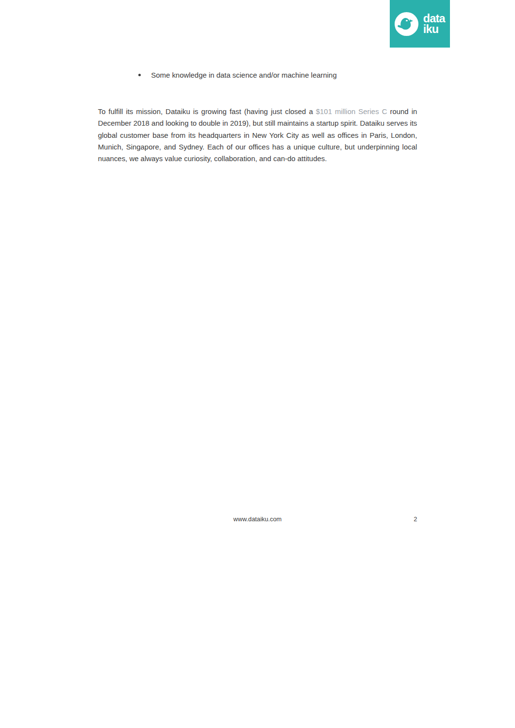data
iku
Some knowledge in data science and/or machine learning
To fulfill its mission, Dataiku is growing fast (having just closed a $101 million Series C round in December 2018 and looking to double in 2019), but still maintains a startup spirit. Dataiku serves its global customer base from its headquarters in New York City as well as offices in Paris, London, Munich, Singapore, and Sydney. Each of our offices has a unique culture, but underpinning local nuances, we always value curiosity, collaboration, and can-do attitudes.
www.dataiku.com 2